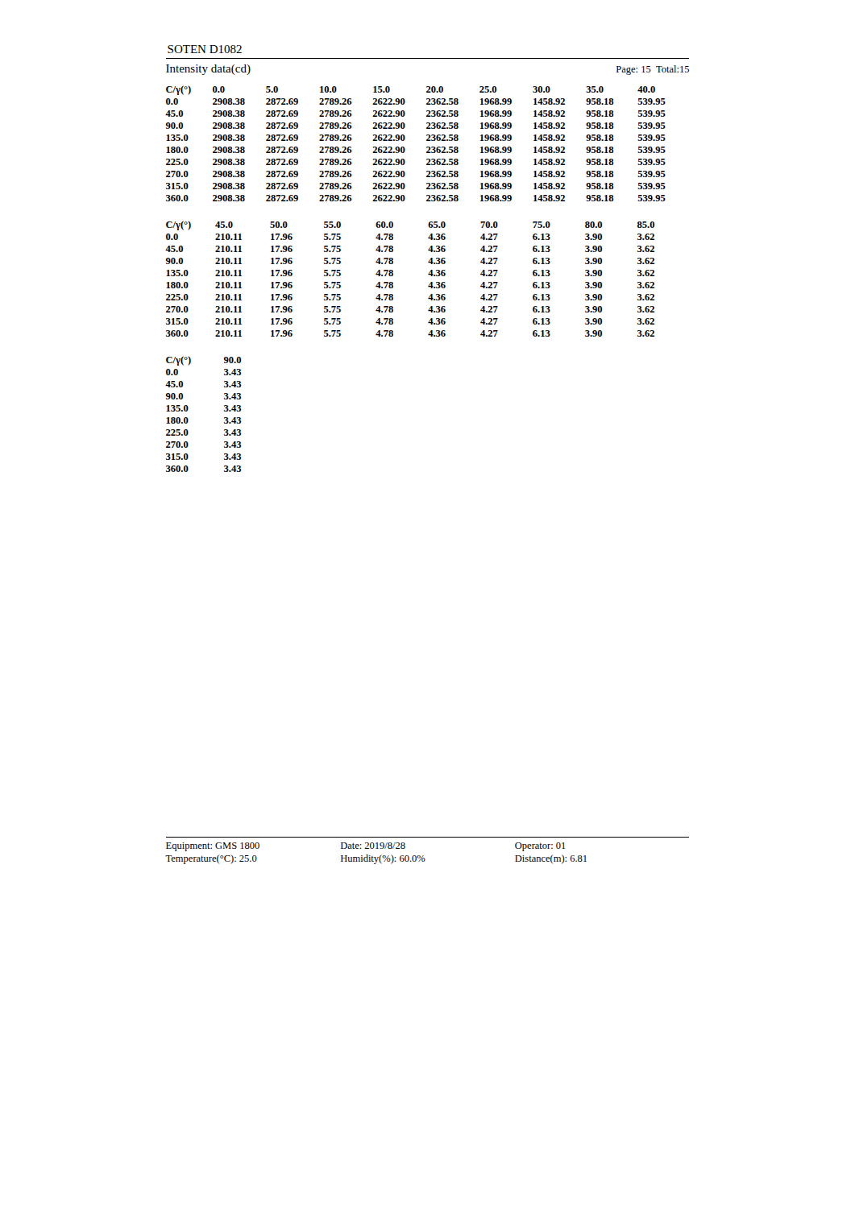SOTEN D1082
Intensity data(cd)
Page: 15 Total:15
| C/γ(°) | 0.0 | 5.0 | 10.0 | 15.0 | 20.0 | 25.0 | 30.0 | 35.0 | 40.0 |
| --- | --- | --- | --- | --- | --- | --- | --- | --- | --- |
| 0.0 | 2908.38 | 2872.69 | 2789.26 | 2622.90 | 2362.58 | 1968.99 | 1458.92 | 958.18 | 539.95 |
| 45.0 | 2908.38 | 2872.69 | 2789.26 | 2622.90 | 2362.58 | 1968.99 | 1458.92 | 958.18 | 539.95 |
| 90.0 | 2908.38 | 2872.69 | 2789.26 | 2622.90 | 2362.58 | 1968.99 | 1458.92 | 958.18 | 539.95 |
| 135.0 | 2908.38 | 2872.69 | 2789.26 | 2622.90 | 2362.58 | 1968.99 | 1458.92 | 958.18 | 539.95 |
| 180.0 | 2908.38 | 2872.69 | 2789.26 | 2622.90 | 2362.58 | 1968.99 | 1458.92 | 958.18 | 539.95 |
| 225.0 | 2908.38 | 2872.69 | 2789.26 | 2622.90 | 2362.58 | 1968.99 | 1458.92 | 958.18 | 539.95 |
| 270.0 | 2908.38 | 2872.69 | 2789.26 | 2622.90 | 2362.58 | 1968.99 | 1458.92 | 958.18 | 539.95 |
| 315.0 | 2908.38 | 2872.69 | 2789.26 | 2622.90 | 2362.58 | 1968.99 | 1458.92 | 958.18 | 539.95 |
| 360.0 | 2908.38 | 2872.69 | 2789.26 | 2622.90 | 2362.58 | 1968.99 | 1458.92 | 958.18 | 539.95 |
| C/γ(°) | 45.0 | 50.0 | 55.0 | 60.0 | 65.0 | 70.0 | 75.0 | 80.0 | 85.0 |
| --- | --- | --- | --- | --- | --- | --- | --- | --- | --- |
| 0.0 | 210.11 | 17.96 | 5.75 | 4.78 | 4.36 | 4.27 | 6.13 | 3.90 | 3.62 |
| 45.0 | 210.11 | 17.96 | 5.75 | 4.78 | 4.36 | 4.27 | 6.13 | 3.90 | 3.62 |
| 90.0 | 210.11 | 17.96 | 5.75 | 4.78 | 4.36 | 4.27 | 6.13 | 3.90 | 3.62 |
| 135.0 | 210.11 | 17.96 | 5.75 | 4.78 | 4.36 | 4.27 | 6.13 | 3.90 | 3.62 |
| 180.0 | 210.11 | 17.96 | 5.75 | 4.78 | 4.36 | 4.27 | 6.13 | 3.90 | 3.62 |
| 225.0 | 210.11 | 17.96 | 5.75 | 4.78 | 4.36 | 4.27 | 6.13 | 3.90 | 3.62 |
| 270.0 | 210.11 | 17.96 | 5.75 | 4.78 | 4.36 | 4.27 | 6.13 | 3.90 | 3.62 |
| 315.0 | 210.11 | 17.96 | 5.75 | 4.78 | 4.36 | 4.27 | 6.13 | 3.90 | 3.62 |
| 360.0 | 210.11 | 17.96 | 5.75 | 4.78 | 4.36 | 4.27 | 6.13 | 3.90 | 3.62 |
| C/γ(°) | 90.0 |
| --- | --- |
| 0.0 | 3.43 |
| 45.0 | 3.43 |
| 90.0 | 3.43 |
| 135.0 | 3.43 |
| 180.0 | 3.43 |
| 225.0 | 3.43 |
| 270.0 | 3.43 |
| 315.0 | 3.43 |
| 360.0 | 3.43 |
Equipment: GMS 1800
Date: 2019/8/28
Operator: 01
Temperature(°C): 25.0
Humidity(%): 60.0%
Distance(m): 6.81